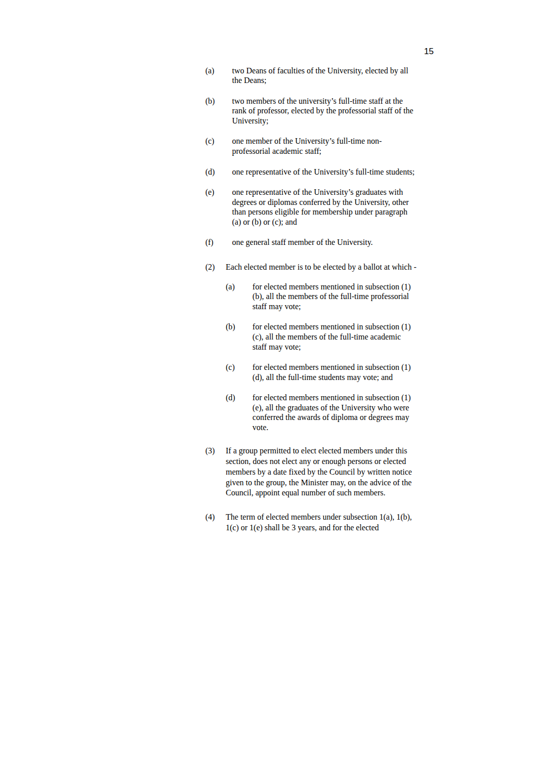15
(a) two Deans of faculties of the University, elected by all the Deans;
(b) two members of the university’s full-time staff at the rank of professor, elected by the professorial staff of the University;
(c) one member of the University’s full-time non-professorial academic staff;
(d) one representative of the University’s full-time students;
(e) one representative of the University’s graduates with degrees or diplomas conferred by the University, other than persons eligible for membership under paragraph (a) or (b) or (c); and
(f) one general staff member of the University.
(2) Each elected member is to be elected by a ballot at which -
(a) for elected members mentioned in subsection (1)(b), all the members of the full-time professorial staff may vote;
(b) for elected members mentioned in subsection (1)(c), all the members of the full-time academic staff may vote;
(c) for elected members mentioned in subsection (1)(d), all the full-time students may vote; and
(d) for elected members mentioned in subsection (1)(e), all the graduates of the University who were conferred the awards of diploma or degrees may vote.
(3) If a group permitted to elect elected members under this section, does not elect any or enough persons or elected members by a date fixed by the Council by written notice given to the group, the Minister may, on the advice of the Council, appoint equal number of such members.
(4) The term of elected members under subsection 1(a), 1(b), 1(c) or 1(e) shall be 3 years, and for the elected